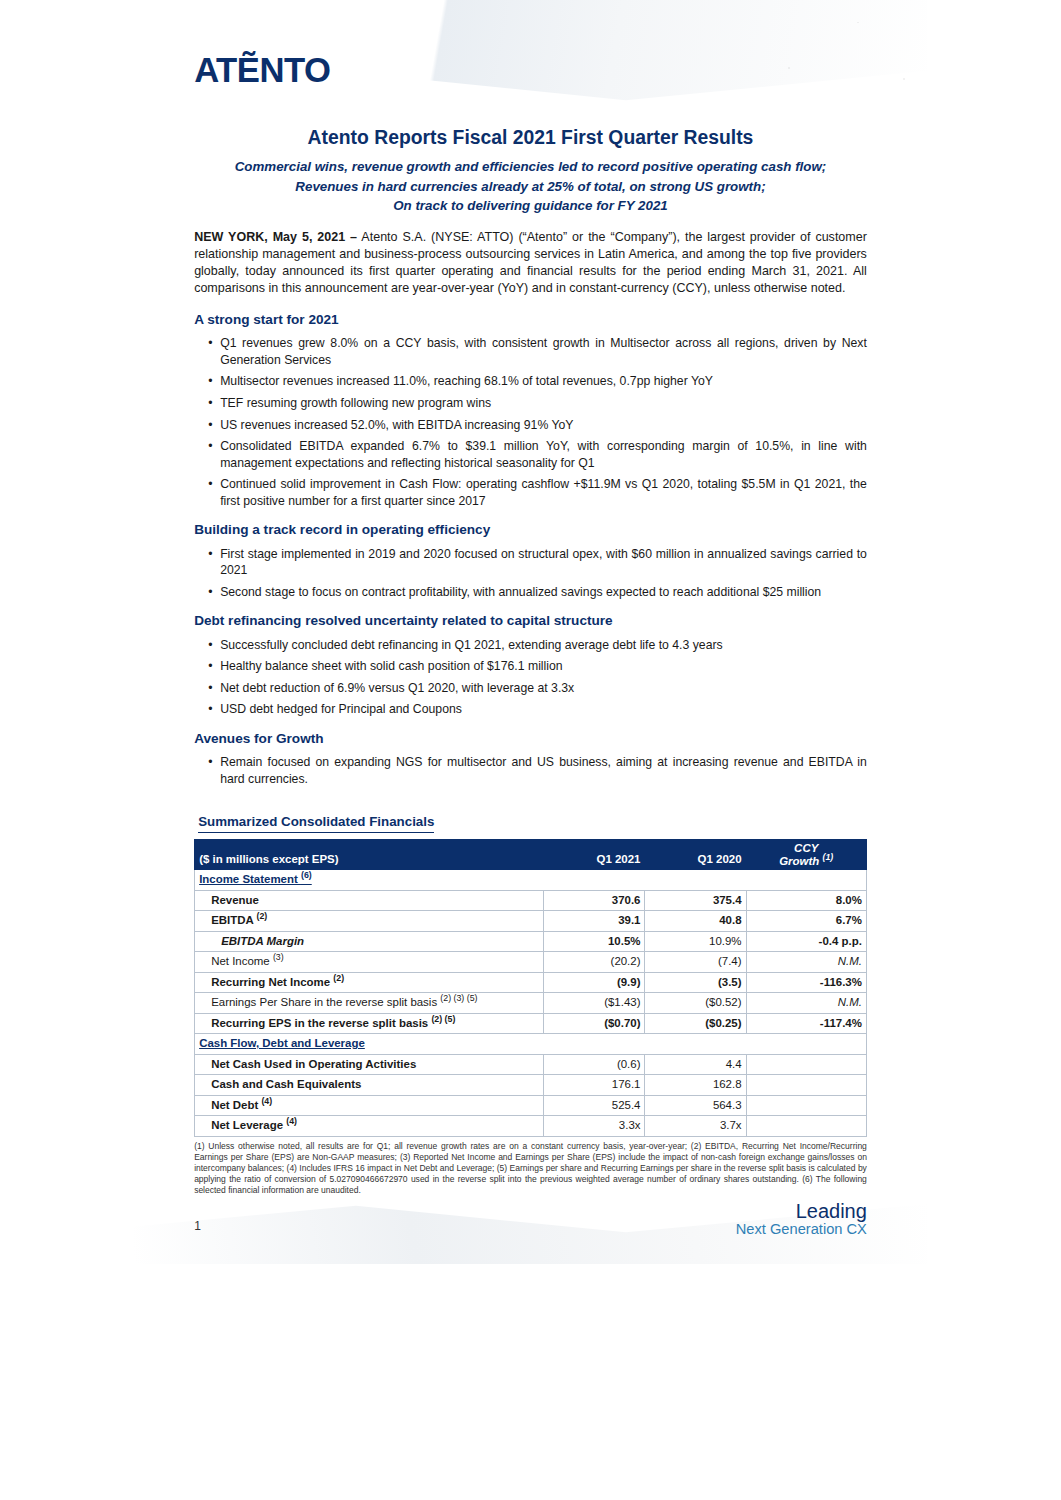ATẼNTO
Atento Reports Fiscal 2021 First Quarter Results
Commercial wins, revenue growth and efficiencies led to record positive operating cash flow;
Revenues in hard currencies already at 25% of total, on strong US growth;
On track to delivering guidance for FY 2021
NEW YORK, May 5, 2021 – Atento S.A. (NYSE: ATTO) (“Atento” or the “Company”), the largest provider of customer relationship management and business-process outsourcing services in Latin America, and among the top five providers globally, today announced its first quarter operating and financial results for the period ending March 31, 2021. All comparisons in this announcement are year-over-year (YoY) and in constant-currency (CCY), unless otherwise noted.
A strong start for 2021
Q1 revenues grew 8.0% on a CCY basis, with consistent growth in Multisector across all regions, driven by Next Generation Services
Multisector revenues increased 11.0%, reaching 68.1% of total revenues, 0.7pp higher YoY
TEF resuming growth following new program wins
US revenues increased 52.0%, with EBITDA increasing 91% YoY
Consolidated EBITDA expanded 6.7% to $39.1 million YoY, with corresponding margin of 10.5%, in line with management expectations and reflecting historical seasonality for Q1
Continued solid improvement in Cash Flow: operating cashflow +$11.9M vs Q1 2020, totaling $5.5M in Q1 2021, the first positive number for a first quarter since 2017
Building a track record in operating efficiency
First stage implemented in 2019 and 2020 focused on structural opex, with $60 million in annualized savings carried to 2021
Second stage to focus on contract profitability, with annualized savings expected to reach additional $25 million
Debt refinancing resolved uncertainty related to capital structure
Successfully concluded debt refinancing in Q1 2021, extending average debt life to 4.3 years
Healthy balance sheet with solid cash position of $176.1 million
Net debt reduction of 6.9% versus Q1 2020, with leverage at 3.3x
USD debt hedged for Principal and Coupons
Avenues for Growth
Remain focused on expanding NGS for multisector and US business, aiming at increasing revenue and EBITDA in hard currencies.
Summarized Consolidated Financials
| ($ in millions except EPS) | Q1 2021 | Q1 2020 | CCY Growth (1) |
| --- | --- | --- | --- |
| Income Statement (6) |
| Revenue | 370.6 | 375.4 | 8.0% |
| EBITDA (2) | 39.1 | 40.8 | 6.7% |
| EBITDA Margin | 10.5% | 10.9% | -0.4 p.p. |
| Net Income (3) | (20.2) | (7.4) | N.M. |
| Recurring Net Income (2) | (9.9) | (3.5) | -116.3% |
| Earnings Per Share in the reverse split basis (2) (3) (5) | ($1.43) | ($0.52) | N.M. |
| Recurring EPS in the reverse split basis (2) (5) | ($0.70) | ($0.25) | -117.4% |
| Cash Flow, Debt and Leverage |
| Net Cash Used in Operating Activities | (0.6) | 4.4 | |
| Cash and Cash Equivalents | 176.1 | 162.8 | |
| Net Debt (4) | 525.4 | 564.3 | |
| Net Leverage (4) | 3.3x | 3.7x | |
(1) Unless otherwise noted, all results are for Q1; all revenue growth rates are on a constant currency basis, year-over-year; (2) EBITDA, Recurring Net Income/Recurring Earnings per Share (EPS) are Non-GAAP measures; (3) Reported Net Income and Earnings per Share (EPS) include the impact of non-cash foreign exchange gains/losses on intercompany balances; (4) Includes IFRS 16 impact in Net Debt and Leverage; (5) Earnings per share and Recurring Earnings per share in the reverse split basis is calculated by applying the ratio of conversion of 5.027090466672970 used in the reverse split into the previous weighted average number of ordinary shares outstanding. (6) The following selected financial information are unaudited.
1
Leading
Next Generation CX